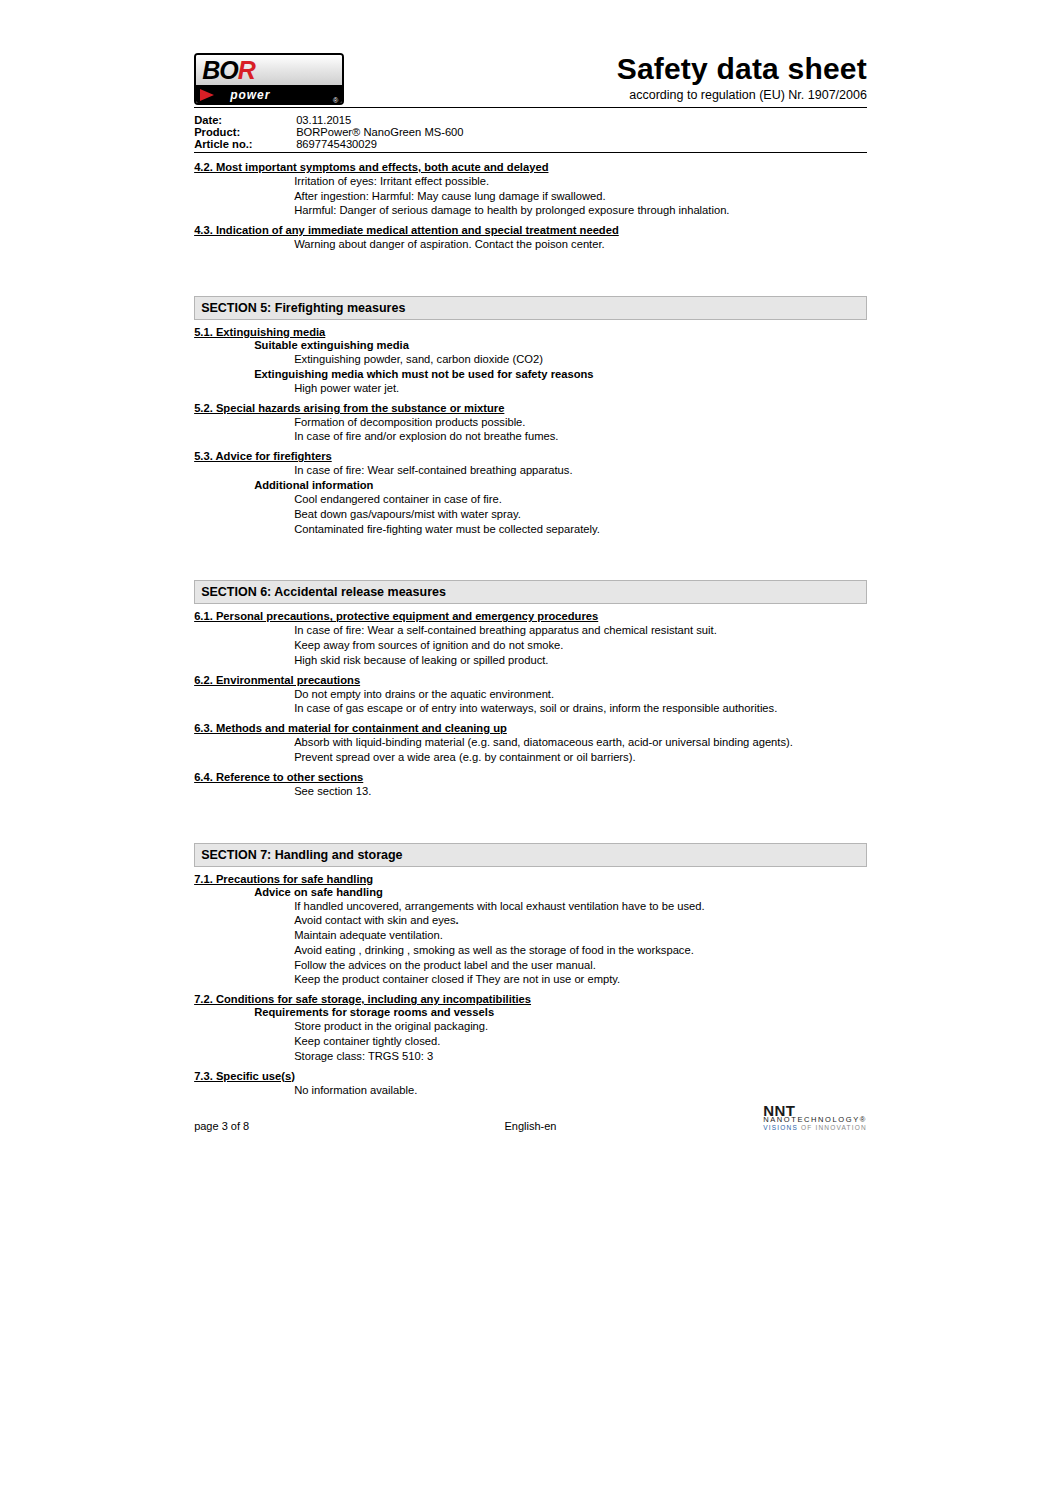BOR
power
®
Safety data sheet
according to regulation (EU) Nr. 1907/2006
| Date: | 03.11.2015 |
| Product: | BORPower® NanoGreen MS-600 |
| Article no.: | 8697745430029 |
4.2. Most important symptoms and effects, both acute and delayed
Irritation of eyes: Irritant effect possible.
After ingestion: Harmful: May cause lung damage if swallowed.
Harmful: Danger of serious damage to health by prolonged exposure through inhalation.
4.3. Indication of any immediate medical attention and special treatment needed
Warning about danger of aspiration. Contact the poison center.
SECTION 5: Firefighting measures
5.1. Extinguishing media
Suitable extinguishing media
Extinguishing powder, sand, carbon dioxide (CO2)
Extinguishing media which must not be used for safety reasons
High power water jet.
5.2. Special hazards arising from the substance or mixture
Formation of decomposition products possible.
In case of fire and/or explosion do not breathe fumes.
5.3. Advice for firefighters
In case of fire: Wear self-contained breathing apparatus.
Additional information
Cool endangered container in case of fire.
Beat down gas/vapours/mist with water spray.
Contaminated fire-fighting water must be collected separately.
SECTION 6: Accidental release measures
6.1. Personal precautions, protective equipment and emergency procedures
In case of fire: Wear a self-contained breathing apparatus and chemical resistant suit.
Keep away from sources of ignition and do not smoke.
High skid risk because of leaking or spilled product.
6.2. Environmental precautions
Do not empty into drains or the aquatic environment.
In case of gas escape or of entry into waterways, soil or drains, inform the responsible authorities.
6.3. Methods and material for containment and cleaning up
Absorb with liquid-binding material (e.g. sand, diatomaceous earth, acid-or universal binding agents).
Prevent spread over a wide area (e.g. by containment or oil barriers).
6.4. Reference to other sections
See section 13.
SECTION 7: Handling and storage
7.1. Precautions for safe handling
Advice on safe handling
If handled uncovered, arrangements with local exhaust ventilation have to be used.
Avoid contact with skin and eyes.
Maintain adequate ventilation.
Avoid eating , drinking , smoking as well as the storage of food in the workspace.
Follow the advices on the product label and the user manual.
Keep the product container closed if They are not in use or empty.
7.2. Conditions for safe storage, including any incompatibilities
Requirements for storage rooms and vessels
Store product in the original packaging.
Keep container tightly closed.
Storage class: TRGS 510: 3
7.3. Specific use(s)
No information available.
page 3 of 8
English-en
NNT
NANOTECHNOLOGY®
VISIONS OF INNOVATION